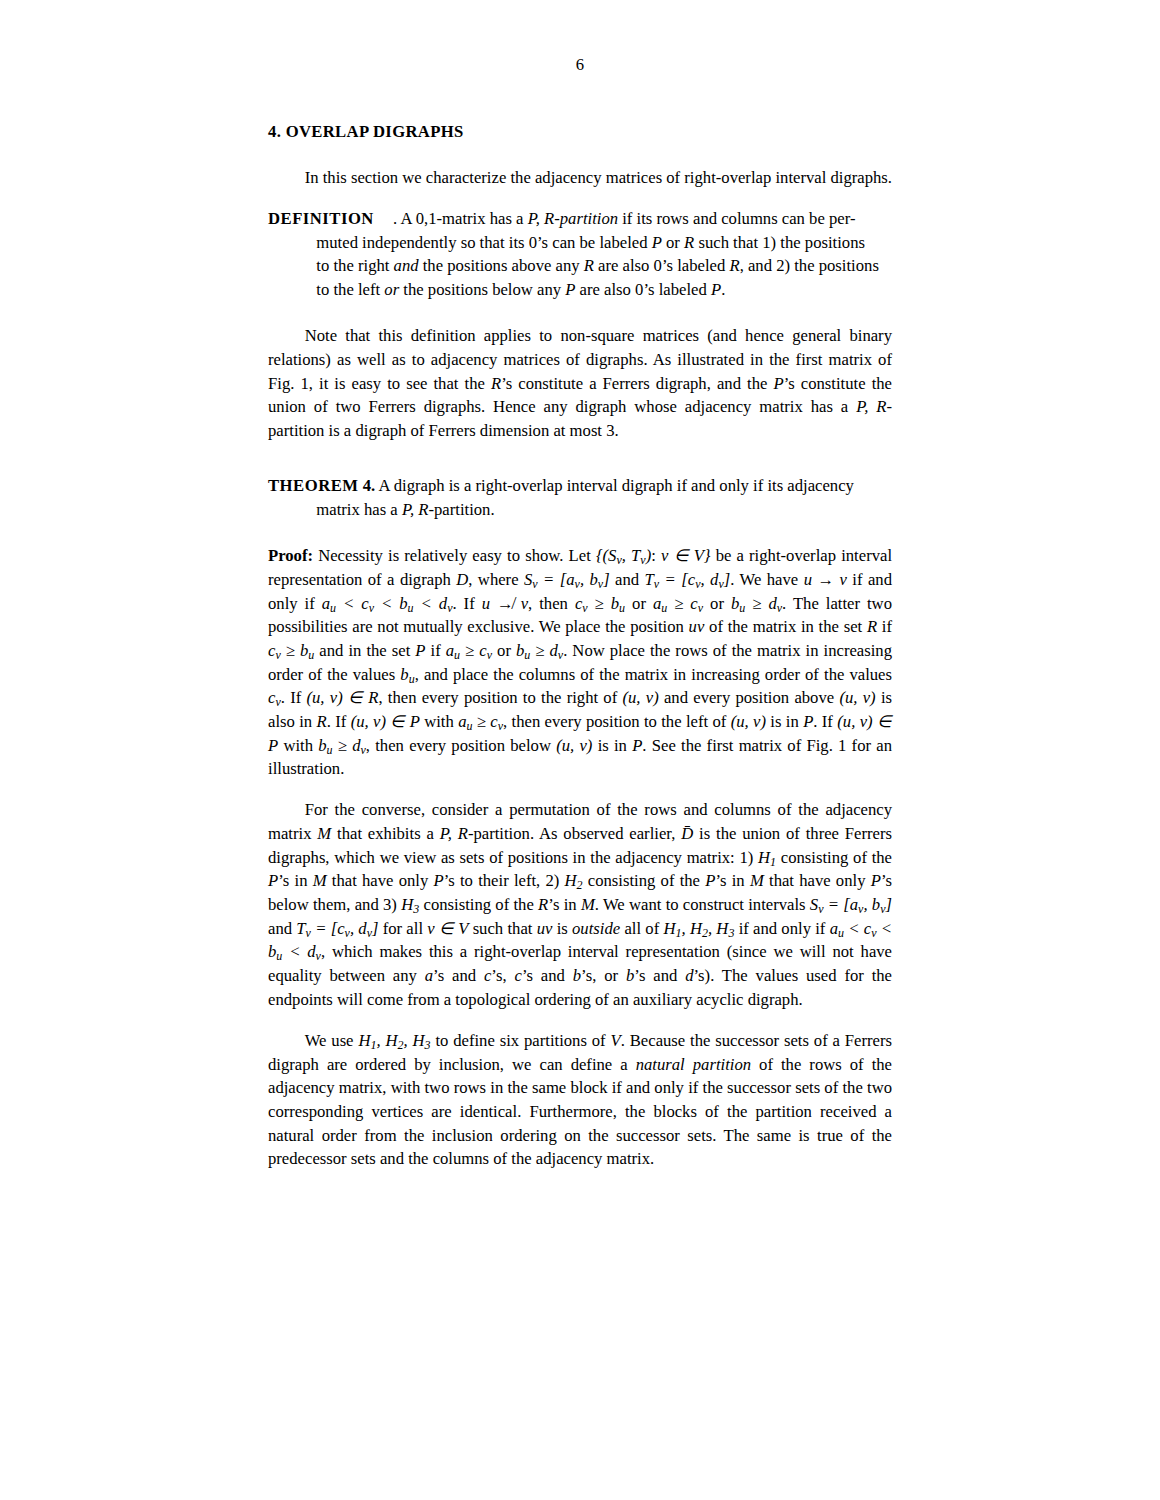6
4. OVERLAP DIGRAPHS
In this section we characterize the adjacency matrices of right-overlap interval digraphs.
DEFINITION . A 0,1-matrix has a P, R-partition if its rows and columns can be per-
muted independently so that its 0’s can be labeled P or R such that 1) the positions
to the right and the positions above any R are also 0’s labeled R, and 2) the positions
to the left or the positions below any P are also 0’s labeled P.
Note that this definition applies to non-square matrices (and hence general binary relations) as well as to adjacency matrices of digraphs. As illustrated in the first matrix of Fig. 1, it is easy to see that the R’s constitute a Ferrers digraph, and the P’s constitute the union of two Ferrers digraphs. Hence any digraph whose adjacency matrix has a P, R-partition is a digraph of Ferrers dimension at most 3.
THEOREM 4. A digraph is a right-overlap interval digraph if and only if its adjacency
matrix has a P, R-partition.
Proof: Necessity is relatively easy to show. Let {(Sv, Tv): v ∈ V} be a right-overlap interval representation of a digraph D, where Sv = [av, bv] and Tv = [cv, dv]. We have u → v if and only if au < cv < bu < dv. If u ↛ v, then cv ≥ bu or au ≥ cv or bu ≥ dv. The latter two possibilities are not mutually exclusive. We place the position uv of the matrix in the set R if cv ≥ bu and in the set P if au ≥ cv or bu ≥ dv. Now place the rows of the matrix in increasing order of the values bu, and place the columns of the matrix in increasing order of the values cv. If (u, v) ∈ R, then every position to the right of (u, v) and every position above (u, v) is also in R. If (u, v) ∈ P with au ≥ cv, then every position to the left of (u, v) is in P. If (u, v) ∈ P with bu ≥ dv, then every position below (u, v) is in P. See the first matrix of Fig. 1 for an illustration.
For the converse, consider a permutation of the rows and columns of the adjacency matrix M that exhibits a P, R-partition. As observed earlier, D̄ is the union of three Ferrers digraphs, which we view as sets of positions in the adjacency matrix: 1) H1 consisting of the P’s in M that have only P’s to their left, 2) H2 consisting of the P’s in M that have only P’s below them, and 3) H3 consisting of the R’s in M. We want to construct intervals Sv = [av, bv] and Tv = [cv, dv] for all v ∈ V such that uv is outside all of H1, H2, H3 if and only if au < cv < bu < dv, which makes this a right-overlap interval representation (since we will not have equality between any a’s and c’s, c’s and b’s, or b’s and d’s). The values used for the endpoints will come from a topological ordering of an auxiliary acyclic digraph.
We use H1, H2, H3 to define six partitions of V. Because the successor sets of a Ferrers digraph are ordered by inclusion, we can define a natural partition of the rows of the adjacency matrix, with two rows in the same block if and only if the successor sets of the two corresponding vertices are identical. Furthermore, the blocks of the partition received a natural order from the inclusion ordering on the successor sets. The same is true of the predecessor sets and the columns of the adjacency matrix.